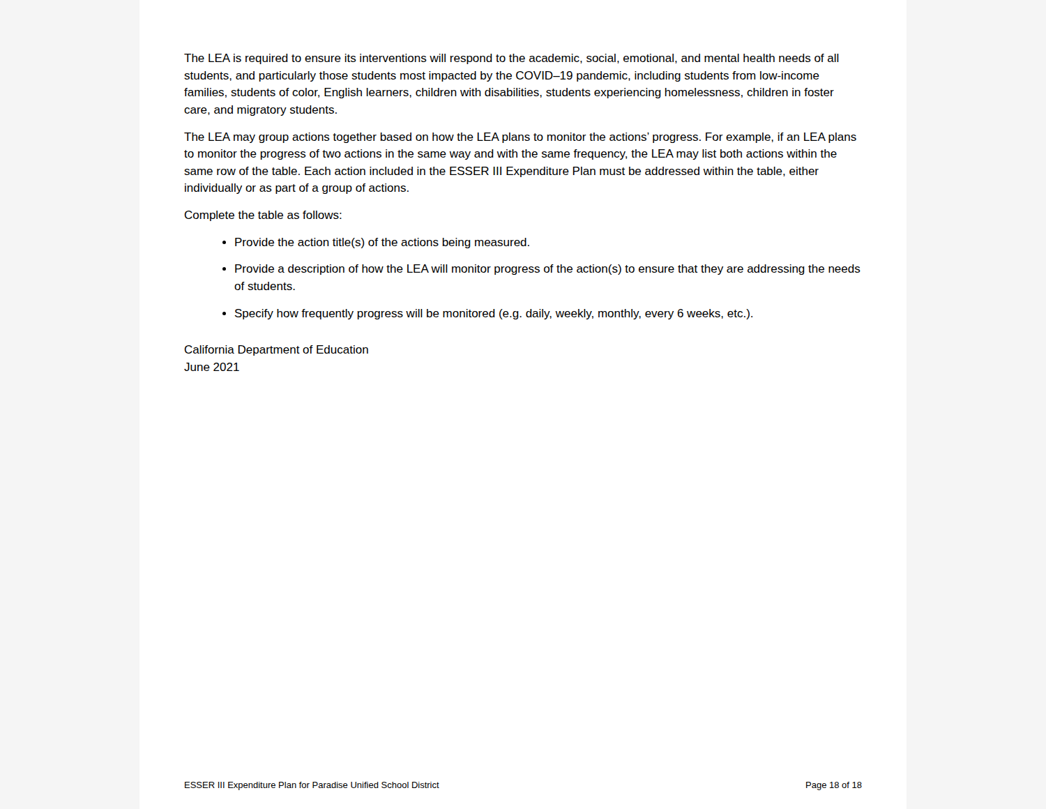The LEA is required to ensure its interventions will respond to the academic, social, emotional, and mental health needs of all students, and particularly those students most impacted by the COVID–19 pandemic, including students from low-income families, students of color, English learners, children with disabilities, students experiencing homelessness, children in foster care, and migratory students.
The LEA may group actions together based on how the LEA plans to monitor the actions’ progress. For example, if an LEA plans to monitor the progress of two actions in the same way and with the same frequency, the LEA may list both actions within the same row of the table. Each action included in the ESSER III Expenditure Plan must be addressed within the table, either individually or as part of a group of actions.
Complete the table as follows:
Provide the action title(s) of the actions being measured.
Provide a description of how the LEA will monitor progress of the action(s) to ensure that they are addressing the needs of students.
Specify how frequently progress will be monitored (e.g. daily, weekly, monthly, every 6 weeks, etc.).
California Department of Education June 2021
ESSER III Expenditure Plan for Paradise Unified School District
Page 18 of 18